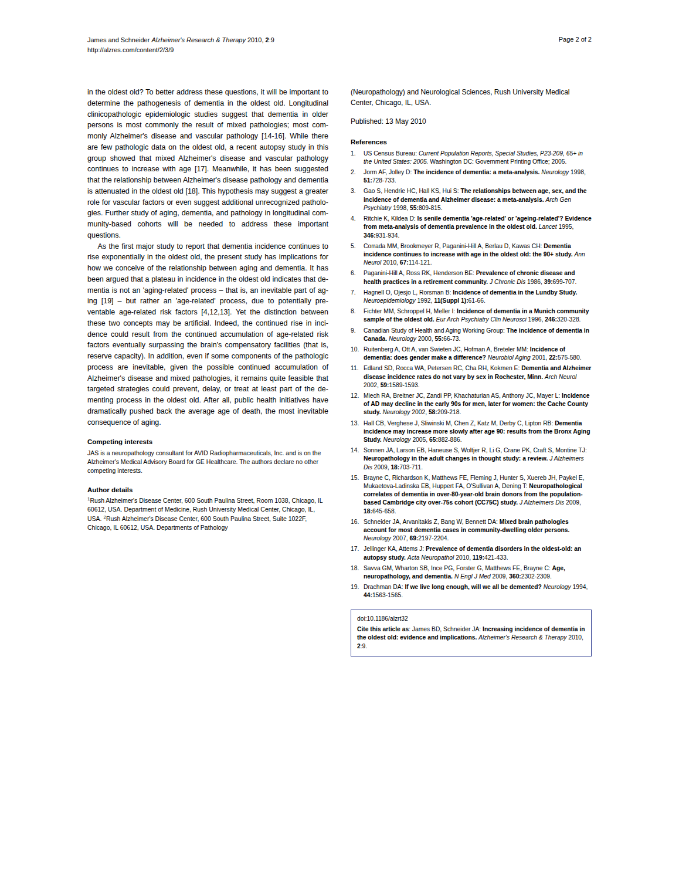James and Schneider Alzheimer's Research & Therapy 2010, 2:9
http://alzres.com/content/2/3/9
Page 2 of 2
in the oldest old? To better address these questions, it will be important to determine the pathogenesis of dementia in the oldest old. Longitudinal clinicopathologic epidemiologic studies suggest that dementia in older persons is most commonly the result of mixed pathologies; most commonly Alzheimer's disease and vascular pathology [14-16]. While there are few pathologic data on the oldest old, a recent autopsy study in this group showed that mixed Alzheimer's disease and vascular pathology continues to increase with age [17]. Meanwhile, it has been suggested that the relationship between Alzheimer's disease pathology and dementia is attenuated in the oldest old [18]. This hypothesis may suggest a greater role for vascular factors or even suggest additional unrecognized pathologies. Further study of aging, dementia, and pathology in longitudinal community-based cohorts will be needed to address these important questions.
As the first major study to report that dementia incidence continues to rise exponentially in the oldest old, the present study has implications for how we conceive of the relationship between aging and dementia. It has been argued that a plateau in incidence in the oldest old indicates that dementia is not an 'aging-related' process – that is, an inevitable part of aging [19] – but rather an 'age-related' process, due to potentially preventable age-related risk factors [4,12,13]. Yet the distinction between these two concepts may be artificial. Indeed, the continued rise in incidence could result from the continued accumulation of age-related risk factors eventually surpassing the brain's compensatory facilities (that is, reserve capacity). In addition, even if some components of the pathologic process are inevitable, given the possible continued accumulation of Alzheimer's disease and mixed pathologies, it remains quite feasible that targeted strategies could prevent, delay, or treat at least part of the dementing process in the oldest old. After all, public health initiatives have dramatically pushed back the average age of death, the most inevitable consequence of aging.
Competing interests
JAS is a neuropathology consultant for AVID Radiopharmaceuticals, Inc. and is on the Alzheimer's Medical Advisory Board for GE Healthcare. The authors declare no other competing interests.
Author details
1Rush Alzheimer's Disease Center, 600 South Paulina Street, Room 1038, Chicago, IL 60612, USA. Department of Medicine, Rush University Medical Center, Chicago, IL, USA. 2Rush Alzheimer's Disease Center, 600 South Paulina Street, Suite 1022F, Chicago, IL 60612, USA. Departments of Pathology
(Neuropathology) and Neurological Sciences, Rush University Medical Center, Chicago, IL, USA.
Published: 13 May 2010
References
US Census Bureau: Current Population Reports, Special Studies, P23-209, 65+ in the United States: 2005. Washington DC: Government Printing Office; 2005.
Jorm AF, Jolley D: The incidence of dementia: a meta-analysis. Neurology 1998, 51: 728-733.
Gao S, Hendrie HC, Hall KS, Hui S: The relationships between age, sex, and the incidence of dementia and Alzheimer disease: a meta-analysis. Arch Gen Psychiatry 1998, 55: 809-815.
Ritchie K, Kildea D: Is senile dementia 'age-related' or 'ageing-related'? Evidence from meta-analysis of dementia prevalence in the oldest old. Lancet 1995, 346: 931-934.
Corrada MM, Brookmeyer R, Paganini-Hill A, Berlau D, Kawas CH: Dementia incidence continues to increase with age in the oldest old: the 90+ study. Ann Neurol 2010, 67: 114-121.
Paganini-Hill A, Ross RK, Henderson BE: Prevalence of chronic disease and health practices in a retirement community. J Chronic Dis 1986, 39: 699-707.
Hagnell O, Ojesjo L, Rorsman B: Incidence of dementia in the Lundby Study. Neuroepidemiology 1992, 11(Suppl 1): 61-66.
Fichter MM, Schroppel H, Meller I: Incidence of dementia in a Munich community sample of the oldest old. Eur Arch Psychiatry Clin Neurosci 1996, 246: 320-328.
Canadian Study of Health and Aging Working Group: The incidence of dementia in Canada. Neurology 2000, 55: 66-73.
Ruitenberg A, Ott A, van Swieten JC, Hofman A, Breteler MM: Incidence of dementia: does gender make a difference? Neurobiol Aging 2001, 22: 575-580.
Edland SD, Rocca WA, Petersen RC, Cha RH, Kokmen E: Dementia and Alzheimer disease incidence rates do not vary by sex in Rochester, Minn. Arch Neurol 2002, 59: 1589-1593.
Miech RA, Breitner JC, Zandi PP, Khachaturian AS, Anthony JC, Mayer L: Incidence of AD may decline in the early 90s for men, later for women: the Cache County study. Neurology 2002, 58: 209-218.
Hall CB, Verghese J, Sliwinski M, Chen Z, Katz M, Derby C, Lipton RB: Dementia incidence may increase more slowly after age 90: results from the Bronx Aging Study. Neurology 2005, 65: 882-886.
Sonnen JA, Larson EB, Haneuse S, Woltjer R, Li G, Crane PK, Craft S, Montine TJ: Neuropathology in the adult changes in thought study: a review. J Alzheimers Dis 2009, 18: 703-711.
Brayne C, Richardson K, Matthews FE, Fleming J, Hunter S, Xuereb JH, Paykel E, Mukaetova-Ladinska EB, Huppert FA, O'Sullivan A, Dening T: Neuropathological correlates of dementia in over-80-year-old brain donors from the population-based Cambridge city over-75s cohort (CC75C) study. J Alzheimers Dis 2009, 18: 645-658.
Schneider JA, Arvanitakis Z, Bang W, Bennett DA: Mixed brain pathologies account for most dementia cases in community-dwelling older persons. Neurology 2007, 69: 2197-2204.
Jellinger KA, Attems J: Prevalence of dementia disorders in the oldest-old: an autopsy study. Acta Neuropathol 2010, 119: 421-433.
Savva GM, Wharton SB, Ince PG, Forster G, Matthews FE, Brayne C: Age, neuropathology, and dementia. N Engl J Med 2009, 360: 2302-2309.
Drachman DA: If we live long enough, will we all be demented? Neurology 1994, 44: 1563-1565.
doi:10.1186/alzrt32
Cite this article as: James BD, Schneider JA: Increasing incidence of dementia in the oldest old: evidence and implications. Alzheimer's Research & Therapy 2010, 2:9.